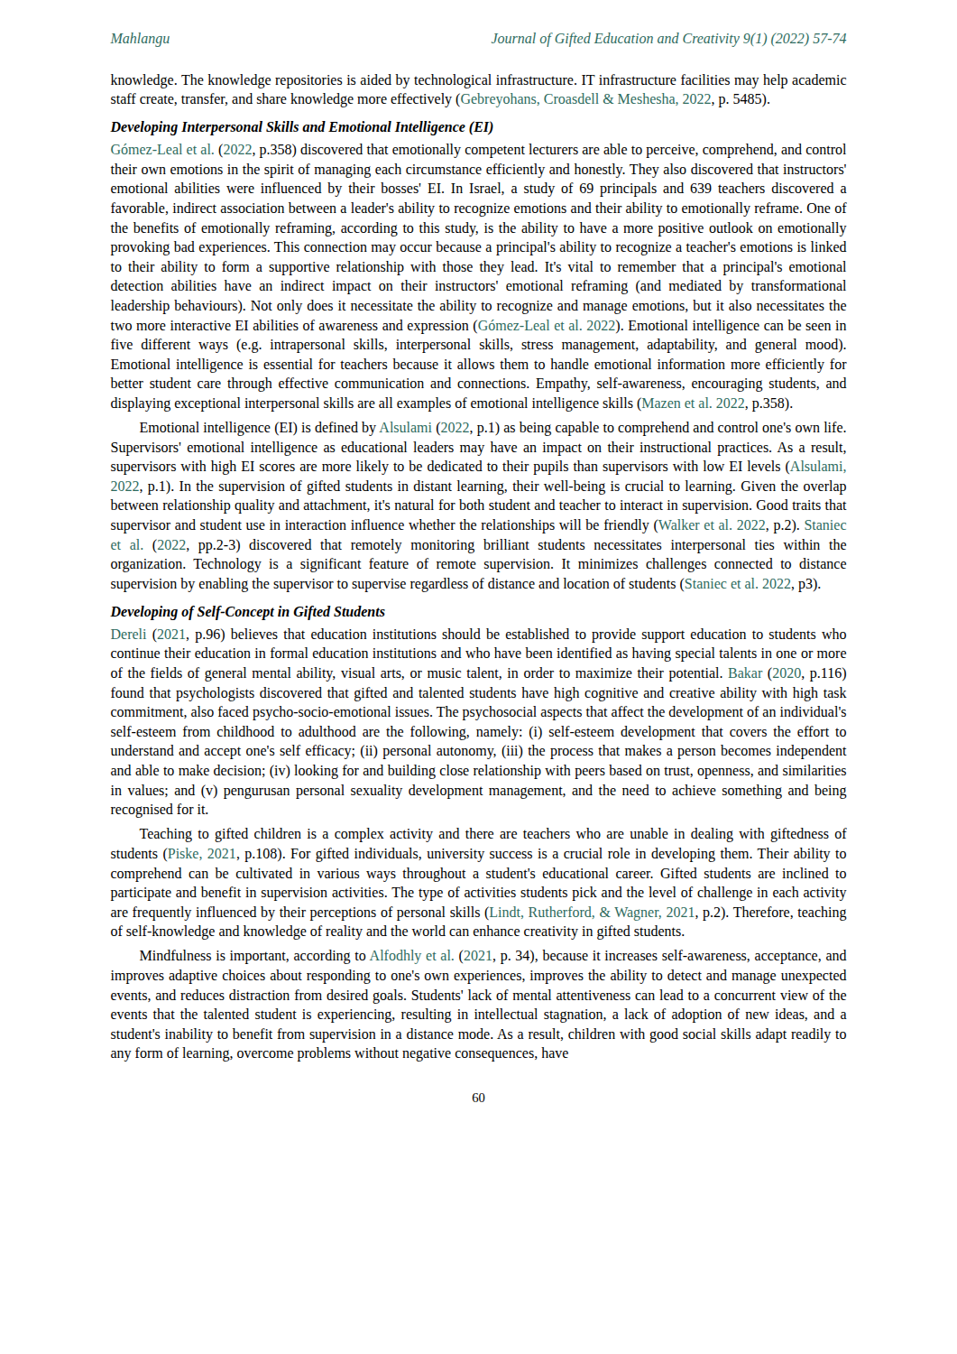Mahlangu Journal of Gifted Education and Creativity 9(1) (2022) 57-74
knowledge. The knowledge repositories is aided by technological infrastructure. IT infrastructure facilities may help academic staff create, transfer, and share knowledge more effectively (Gebreyohans, Croasdell & Meshesha, 2022, p. 5485).
Developing Interpersonal Skills and Emotional Intelligence (EI)
Gómez-Leal et al. (2022, p.358) discovered that emotionally competent lecturers are able to perceive, comprehend, and control their own emotions in the spirit of managing each circumstance efficiently and honestly. They also discovered that instructors' emotional abilities were influenced by their bosses' EI. In Israel, a study of 69 principals and 639 teachers discovered a favorable, indirect association between a leader's ability to recognize emotions and their ability to emotionally reframe. One of the benefits of emotionally reframing, according to this study, is the ability to have a more positive outlook on emotionally provoking bad experiences. This connection may occur because a principal's ability to recognize a teacher's emotions is linked to their ability to form a supportive relationship with those they lead. It's vital to remember that a principal's emotional detection abilities have an indirect impact on their instructors' emotional reframing (and mediated by transformational leadership behaviours). Not only does it necessitate the ability to recognize and manage emotions, but it also necessitates the two more interactive EI abilities of awareness and expression (Gómez-Leal et al. 2022). Emotional intelligence can be seen in five different ways (e.g. intrapersonal skills, interpersonal skills, stress management, adaptability, and general mood). Emotional intelligence is essential for teachers because it allows them to handle emotional information more efficiently for better student care through effective communication and connections. Empathy, self-awareness, encouraging students, and displaying exceptional interpersonal skills are all examples of emotional intelligence skills (Mazen et al. 2022, p.358).
Emotional intelligence (EI) is defined by Alsulami (2022, p.1) as being capable to comprehend and control one's own life. Supervisors' emotional intelligence as educational leaders may have an impact on their instructional practices. As a result, supervisors with high EI scores are more likely to be dedicated to their pupils than supervisors with low EI levels (Alsulami, 2022, p.1). In the supervision of gifted students in distant learning, their well-being is crucial to learning. Given the overlap between relationship quality and attachment, it's natural for both student and teacher to interact in supervision. Good traits that supervisor and student use in interaction influence whether the relationships will be friendly (Walker et al. 2022, p.2). Staniec et al. (2022, pp.2-3) discovered that remotely monitoring brilliant students necessitates interpersonal ties within the organization. Technology is a significant feature of remote supervision. It minimizes challenges connected to distance supervision by enabling the supervisor to supervise regardless of distance and location of students (Staniec et al. 2022, p3).
Developing of Self-Concept in Gifted Students
Dereli (2021, p.96) believes that education institutions should be established to provide support education to students who continue their education in formal education institutions and who have been identified as having special talents in one or more of the fields of general mental ability, visual arts, or music talent, in order to maximize their potential. Bakar (2020, p.116) found that psychologists discovered that gifted and talented students have high cognitive and creative ability with high task commitment, also faced psycho-socio-emotional issues. The psychosocial aspects that affect the development of an individual's self-esteem from childhood to adulthood are the following, namely: (i) self-esteem development that covers the effort to understand and accept one's self efficacy; (ii) personal autonomy, (iii) the process that makes a person becomes independent and able to make decision; (iv) looking for and building close relationship with peers based on trust, openness, and similarities in values; and (v) pengurusan personal sexuality development management, and the need to achieve something and being recognised for it.
Teaching to gifted children is a complex activity and there are teachers who are unable in dealing with giftedness of students (Piske, 2021, p.108). For gifted individuals, university success is a crucial role in developing them. Their ability to comprehend can be cultivated in various ways throughout a student's educational career. Gifted students are inclined to participate and benefit in supervision activities. The type of activities students pick and the level of challenge in each activity are frequently influenced by their perceptions of personal skills (Lindt, Rutherford, & Wagner, 2021, p.2). Therefore, teaching of self-knowledge and knowledge of reality and the world can enhance creativity in gifted students.
Mindfulness is important, according to Alfodhly et al. (2021, p. 34), because it increases self-awareness, acceptance, and improves adaptive choices about responding to one's own experiences, improves the ability to detect and manage unexpected events, and reduces distraction from desired goals. Students' lack of mental attentiveness can lead to a concurrent view of the events that the talented student is experiencing, resulting in intellectual stagnation, a lack of adoption of new ideas, and a student's inability to benefit from supervision in a distance mode. As a result, children with good social skills adapt readily to any form of learning, overcome problems without negative consequences, have
60